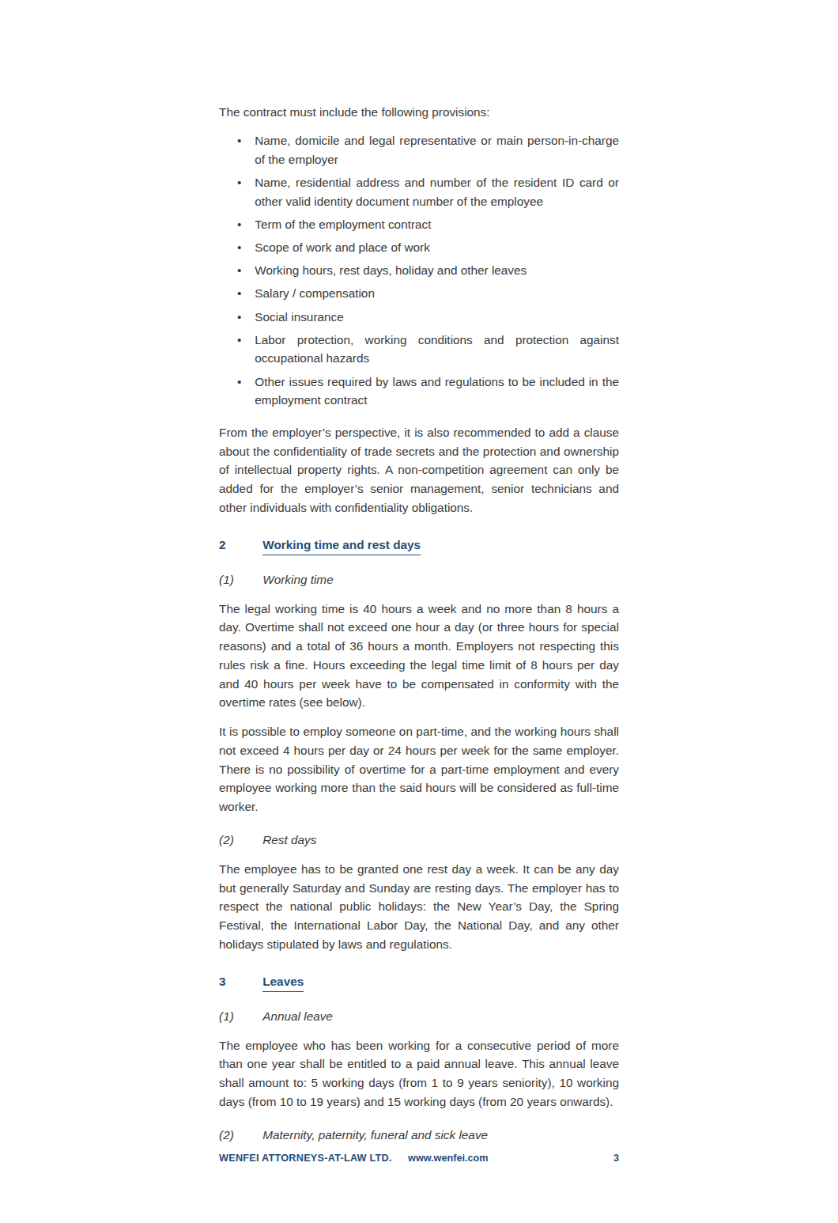The contract must include the following provisions:
Name, domicile and legal representative or main person-in-charge of the employer
Name, residential address and number of the resident ID card or other valid identity document number of the employee
Term of the employment contract
Scope of work and place of work
Working hours, rest days, holiday and other leaves
Salary / compensation
Social insurance
Labor protection, working conditions and protection against occupational hazards
Other issues required by laws and regulations to be included in the employment contract
From the employer’s perspective, it is also recommended to add a clause about the confidentiality of trade secrets and the protection and ownership of intellectual property rights. A non-competition agreement can only be added for the employer’s senior management, senior technicians and other individuals with confidentiality obligations.
2 Working time and rest days
(1) Working time
The legal working time is 40 hours a week and no more than 8 hours a day. Overtime shall not exceed one hour a day (or three hours for special reasons) and a total of 36 hours a month. Employers not respecting this rules risk a fine. Hours exceeding the legal time limit of 8 hours per day and 40 hours per week have to be compensated in conformity with the overtime rates (see below).
It is possible to employ someone on part-time, and the working hours shall not exceed 4 hours per day or 24 hours per week for the same employer. There is no possibility of overtime for a part-time employment and every employee working more than the said hours will be considered as full-time worker.
(2) Rest days
The employee has to be granted one rest day a week. It can be any day but generally Saturday and Sunday are resting days. The employer has to respect the national public holidays: the New Year’s Day, the Spring Festival, the International Labor Day, the National Day, and any other holidays stipulated by laws and regulations.
3 Leaves
(1) Annual leave
The employee who has been working for a consecutive period of more than one year shall be entitled to a paid annual leave. This annual leave shall amount to: 5 working days (from 1 to 9 years seniority), 10 working days (from 10 to 19 years) and 15 working days (from 20 years onwards).
(2) Maternity, paternity, funeral and sick leave
WENFEI ATTORNEYS-AT-LAW LTD. www.wenfei.com 3